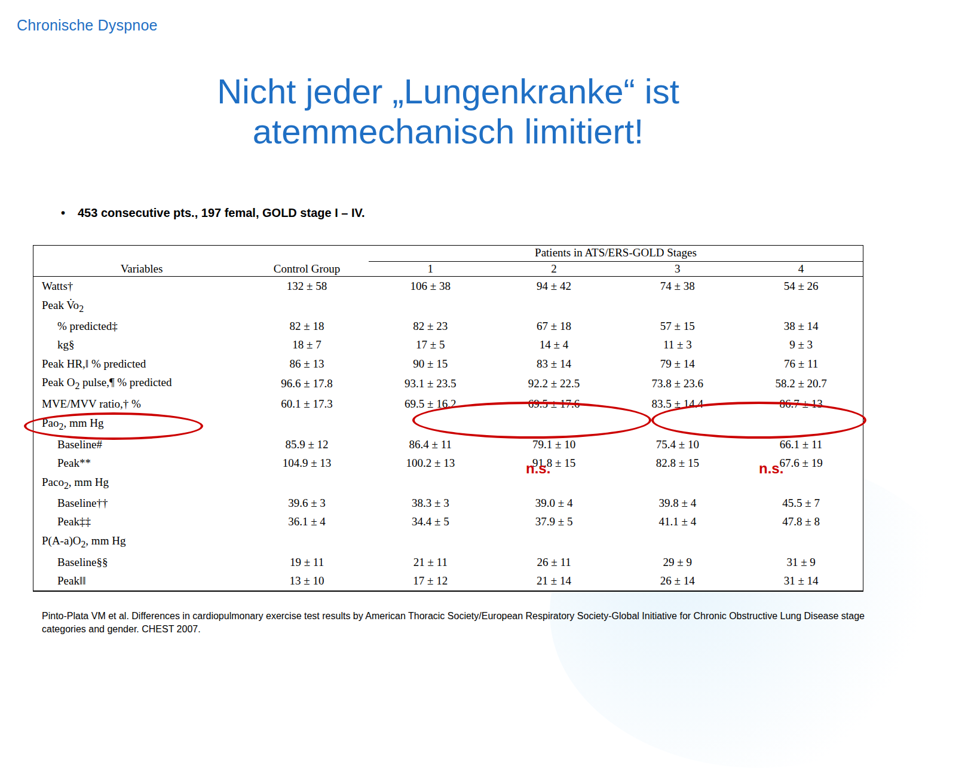Chronische Dyspnoe
Nicht jeder „Lungenkranke“ ist
atemmechanisch limitiert!
•453 consecutive pts., 197 femal, GOLD stage I – IV.
| | | Patients in ATS/ERS-GOLD Stages |
| --- | --- | --- |
| Variables | Control Group | 1 | 2 | 3 | 4 |
| Watts† | 132 ± 58 | 106 ± 38 | 94 ± 42 | 74 ± 38 | 54 ± 26 |
| Peak V̇o 2 | | | | | |
| % predicted‡ | 82 ± 18 | 82 ± 23 | 67 ± 18 | 57 ± 15 | 38 ± 14 |
| kg§ | 18 ± 7 | 17 ± 5 | 14 ± 4 | 11 ± 3 | 9 ± 3 |
| Peak HR,‖ % predicted | 86 ± 13 | 90 ± 15 | 83 ± 14 | 79 ± 14 | 76 ± 11 |
| Peak O 2 pulse,¶ % predicted | 96.6 ± 17.8 | 93.1 ± 23.5 | 92.2 ± 22.5 | 73.8 ± 23.6 | 58.2 ± 20.7 |
| MVE/MVV ratio,† % | 60.1 ± 17.3 | 69.5 ± 16.2 | 69.5 ± 17.6 | 83.5 ± 14.4 | 86.7 ± 13 |
| Pao 2 , mm Hg | | | | | |
| Baseline# | 85.9 ± 12 | 86.4 ± 11 | 79.1 ± 10 | 75.4 ± 10 | 66.1 ± 11 |
| Peak** | 104.9 ± 13 | 100.2 ± 13 | 91.8 ± 15 | 82.8 ± 15 | 67.6 ± 19 |
| Paco 2 , mm Hg | | | | | |
| Baseline†† | 39.6 ± 3 | 38.3 ± 3 | 39.0 ± 4 | 39.8 ± 4 | 45.5 ± 7 |
| Peak‡‡ | 36.1 ± 4 | 34.4 ± 5 | 37.9 ± 5 | 41.1 ± 4 | 47.8 ± 8 |
| P(A-a)O 2 , mm Hg | | | | | |
| Baseline§§ | 19 ± 11 | 21 ± 11 | 26 ± 11 | 29 ± 9 | 31 ± 9 |
| Peak‖‖ | 13 ± 10 | 17 ± 12 | 21 ± 14 | 26 ± 14 | 31 ± 14 |
n.s.
n.s.
Pinto-Plata VM et al. Differences in cardiopulmonary exercise test results by American Thoracic Society/European Respiratory Society-Global Initiative for Chronic Obstructive Lung Disease stage categories and gender. CHEST 2007.